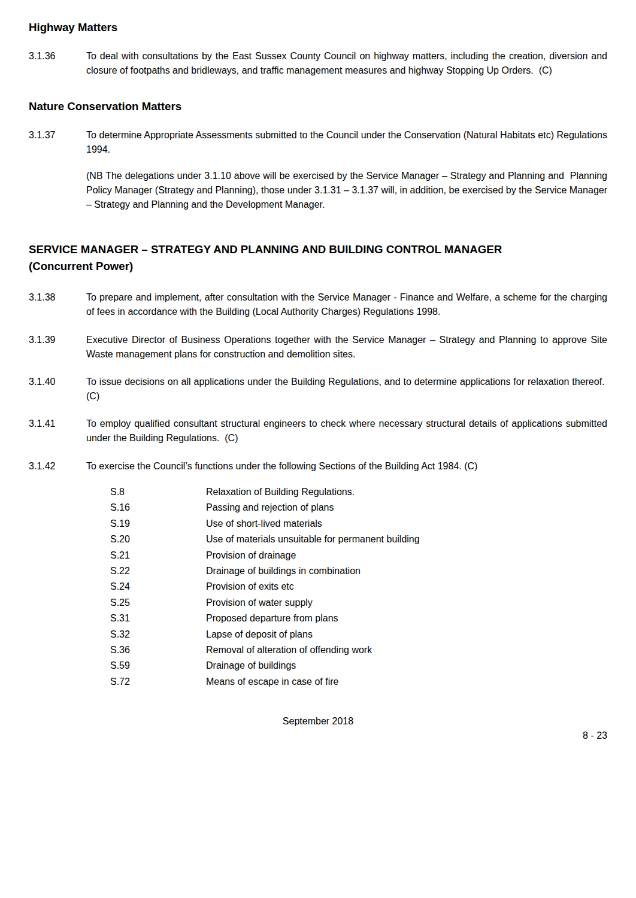Highway Matters
3.1.36
To deal with consultations by the East Sussex County Council on highway matters, including the creation, diversion and closure of footpaths and bridleways, and traffic management measures and highway Stopping Up Orders. (C)
Nature Conservation Matters
3.1.37
To determine Appropriate Assessments submitted to the Council under the Conservation (Natural Habitats etc) Regulations 1994.
(NB The delegations under 3.1.10 above will be exercised by the Service Manager – Strategy and Planning and Planning Policy Manager (Strategy and Planning), those under 3.1.31 – 3.1.37 will, in addition, be exercised by the Service Manager – Strategy and Planning and the Development Manager.
SERVICE MANAGER – STRATEGY AND PLANNING AND BUILDING CONTROL MANAGER
(Concurrent Power)
3.1.38
To prepare and implement, after consultation with the Service Manager - Finance and Welfare, a scheme for the charging of fees in accordance with the Building (Local Authority Charges) Regulations 1998.
3.1.39
Executive Director of Business Operations together with the Service Manager – Strategy and Planning to approve Site Waste management plans for construction and demolition sites.
3.1.40
To issue decisions on all applications under the Building Regulations, and to determine applications for relaxation thereof. (C)
3.1.41
To employ qualified consultant structural engineers to check where necessary structural details of applications submitted under the Building Regulations. (C)
3.1.42
To exercise the Council’s functions under the following Sections of the Building Act 1984. (C)
| S.8 | Relaxation of Building Regulations. |
| S.16 | Passing and rejection of plans |
| S.19 | Use of short-lived materials |
| S.20 | Use of materials unsuitable for permanent building |
| S.21 | Provision of drainage |
| S.22 | Drainage of buildings in combination |
| S.24 | Provision of exits etc |
| S.25 | Provision of water supply |
| S.31 | Proposed departure from plans |
| S.32 | Lapse of deposit of plans |
| S.36 | Removal of alteration of offending work |
| S.59 | Drainage of buildings |
| S.72 | Means of escape in case of fire |
September 2018
8 - 23